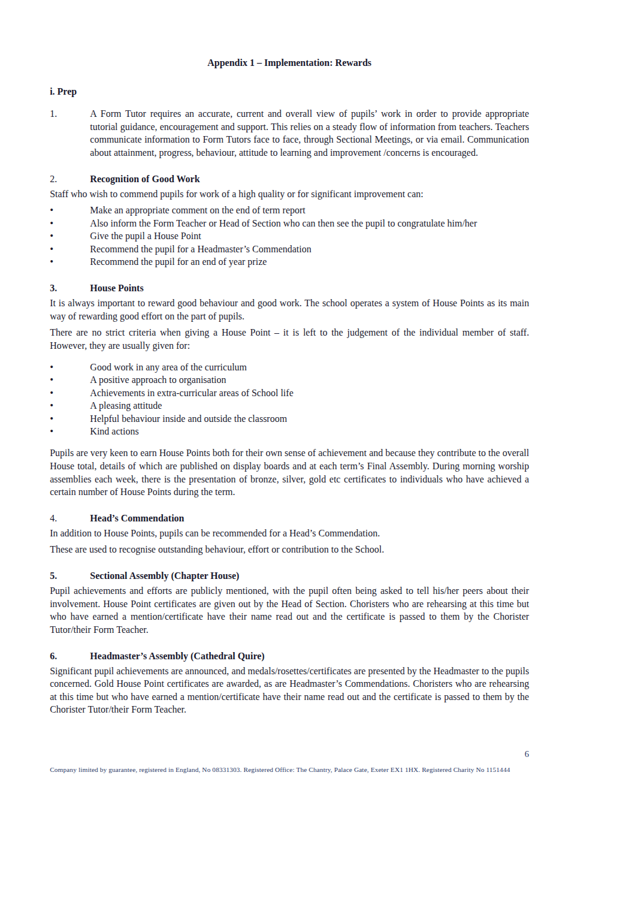Appendix 1 – Implementation: Rewards
i. Prep
1. A Form Tutor requires an accurate, current and overall view of pupils’ work in order to provide appropriate tutorial guidance, encouragement and support. This relies on a steady flow of information from teachers. Teachers communicate information to Form Tutors face to face, through Sectional Meetings, or via email. Communication about attainment, progress, behaviour, attitude to learning and improvement /concerns is encouraged.
2. Recognition of Good Work
Staff who wish to commend pupils for work of a high quality or for significant improvement can:
Make an appropriate comment on the end of term report
Also inform the Form Teacher or Head of Section who can then see the pupil to congratulate him/her
Give the pupil a House Point
Recommend the pupil for a Headmaster’s Commendation
Recommend the pupil for an end of year prize
3. House Points
It is always important to reward good behaviour and good work. The school operates a system of House Points as its main way of rewarding good effort on the part of pupils.
There are no strict criteria when giving a House Point – it is left to the judgement of the individual member of staff. However, they are usually given for:
Good work in any area of the curriculum
A positive approach to organisation
Achievements in extra-curricular areas of School life
A pleasing attitude
Helpful behaviour inside and outside the classroom
Kind actions
Pupils are very keen to earn House Points both for their own sense of achievement and because they contribute to the overall House total, details of which are published on display boards and at each term’s Final Assembly. During morning worship assemblies each week, there is the presentation of bronze, silver, gold etc certificates to individuals who have achieved a certain number of House Points during the term.
4. Head’s Commendation
In addition to House Points, pupils can be recommended for a Head’s Commendation.
These are used to recognise outstanding behaviour, effort or contribution to the School.
5. Sectional Assembly (Chapter House)
Pupil achievements and efforts are publicly mentioned, with the pupil often being asked to tell his/her peers about their involvement. House Point certificates are given out by the Head of Section. Choristers who are rehearsing at this time but who have earned a mention/certificate have their name read out and the certificate is passed to them by the Chorister Tutor/their Form Teacher.
6. Headmaster’s Assembly (Cathedral Quire)
Significant pupil achievements are announced, and medals/rosettes/certificates are presented by the Headmaster to the pupils concerned. Gold House Point certificates are awarded, as are Headmaster’s Commendations. Choristers who are rehearsing at this time but who have earned a mention/certificate have their name read out and the certificate is passed to them by the Chorister Tutor/their Form Teacher.
6
Company limited by guarantee, registered in England, No 08331303. Registered Office: The Chantry, Palace Gate, Exeter EX1 1HX. Registered Charity No 1151444